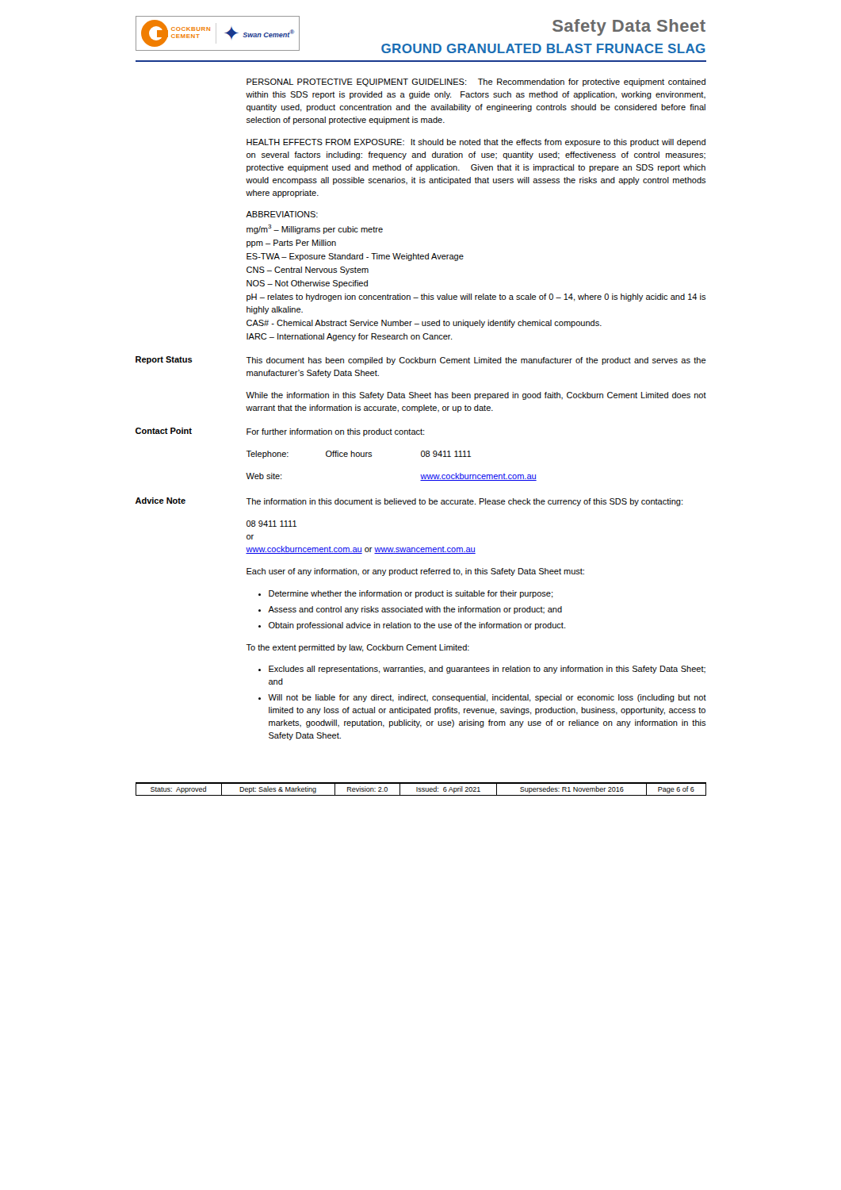COCKBURN
CEMENT
✦
Swan Cement®
Safety Data Sheet
GROUND GRANULATED BLAST FRUNACE SLAG
| | PERSONAL PROTECTIVE EQUIPMENT GUIDELINES: The Recommendation for protective equipment contained within this SDS report is provided as a guide only. Factors such as method of application, working environment, quantity used, product concentration and the availability of engineering controls should be considered before final selection of personal protective equipment is made. HEALTH EFFECTS FROM EXPOSURE: It should be noted that the effects from exposure to this product will depend on several factors including: frequency and duration of use; quantity used; effectiveness of control measures; protective equipment used and method of application. Given that it is impractical to prepare an SDS report which would encompass all possible scenarios, it is anticipated that users will assess the risks and apply control methods where appropriate. ABBREVIATIONS: mg/m 3 – Milligrams per cubic metre ppm – Parts Per Million ES-TWA – Exposure Standard - Time Weighted Average CNS – Central Nervous System NOS – Not Otherwise Specified pH – relates to hydrogen ion concentration – this value will relate to a scale of 0 – 14, where 0 is highly acidic and 14 is highly alkaline. CAS# - Chemical Abstract Service Number – used to uniquely identify chemical compounds. IARC – International Agency for Research on Cancer. |
| Report Status | This document has been compiled by Cockburn Cement Limited the manufacturer of the product and serves as the manufacturer’s Safety Data Sheet. While the information in this Safety Data Sheet has been prepared in good faith, Cockburn Cement Limited does not warrant that the information is accurate, complete, or up to date. |
| Contact Point | For further information on this product contact: Telephone: Office hours 08 9411 1111 Web site: www.cockburncement.com.au |
| Advice Note | The information in this document is believed to be accurate. Please check the currency of this SDS by contacting: 08 9411 1111 or www.cockburncement.com.au or www.swancement.com.au Each user of any information, or any product referred to, in this Safety Data Sheet must: Determine whether the information or product is suitable for their purpose; Assess and control any risks associated with the information or product; and Obtain professional advice in relation to the use of the information or product. To the extent permitted by law, Cockburn Cement Limited: Excludes all representations, warranties, and guarantees in relation to any information in this Safety Data Sheet; and Will not be liable for any direct, indirect, consequential, incidental, special or economic loss (including but not limited to any loss of actual or anticipated profits, revenue, savings, production, business, opportunity, access to markets, goodwill, reputation, publicity, or use) arising from any use of or reliance on any information in this Safety Data Sheet. |
| Status: Approved | Dept: Sales & Marketing | Revision: 2.0 | Issued: 6 April 2021 | Supersedes: R1 November 2016 | Page 6 of 6 |